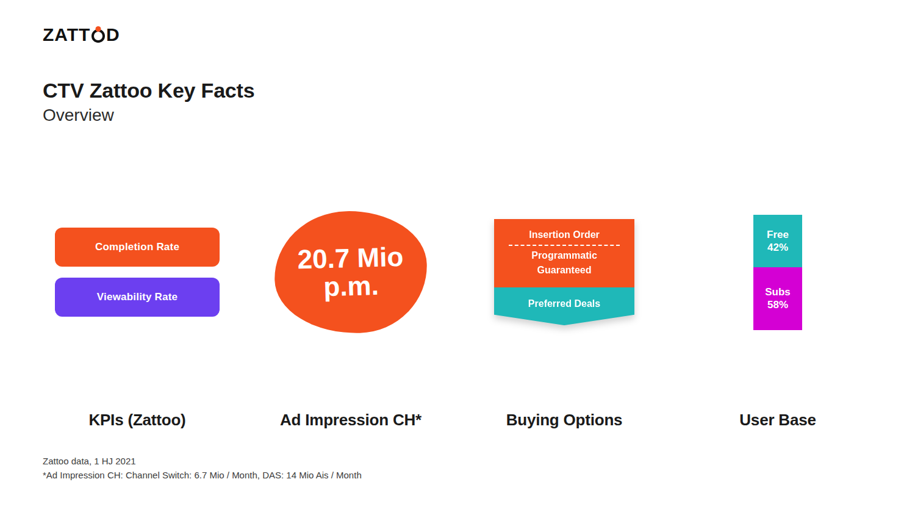ZATT D
CTV Zattoo Key Facts
Overview
Completion Rate
Viewability Rate
KPIs (Zattoo)
20.7 Mio p.m.
Ad Impression CH*
Insertion Order
Programmatic
Guaranteed
Preferred Deals
Buying Options
Free
42%
Subs
58%
User Base
Zattoo data, 1 HJ 2021
*Ad Impression CH: Channel Switch: 6.7 Mio / Month, DAS: 14 Mio Ais / Month